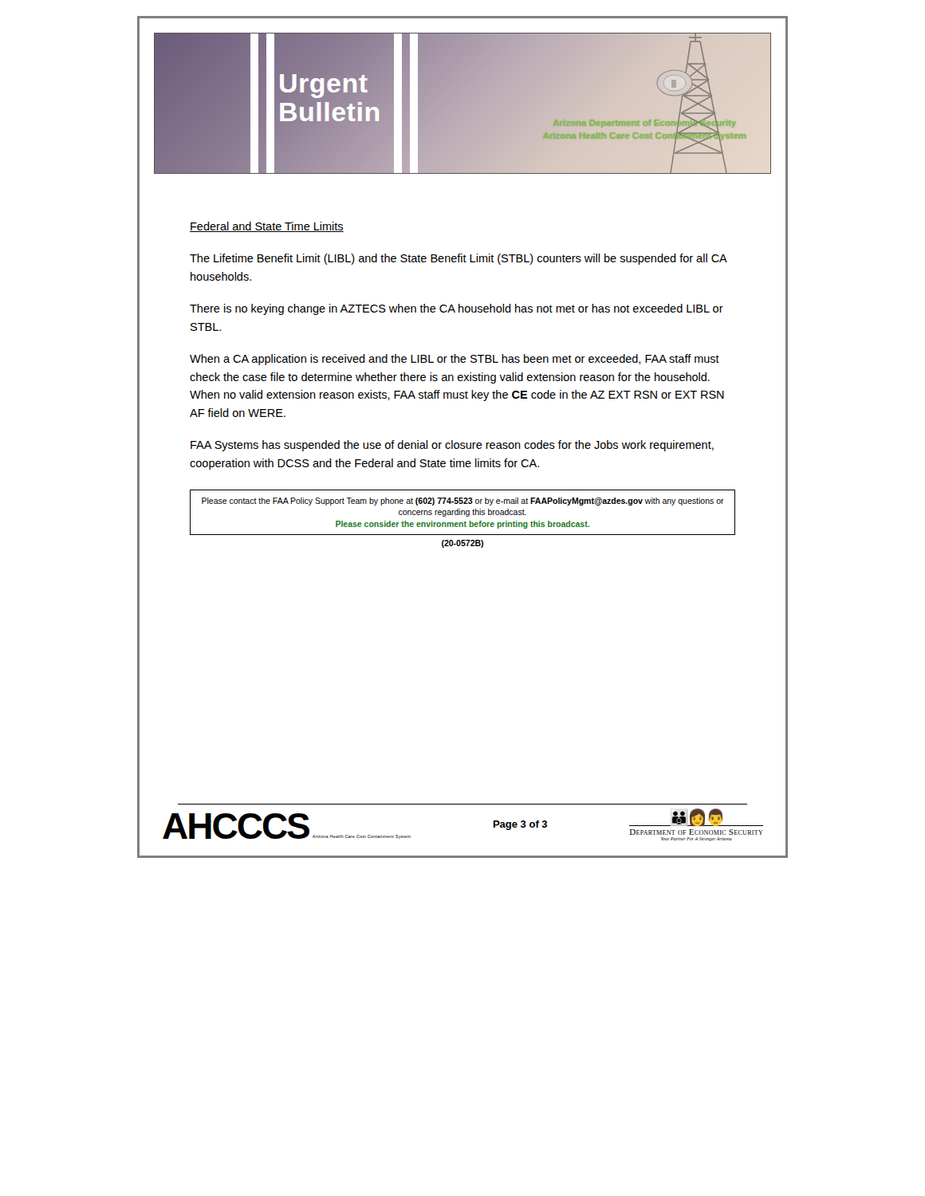Urgent
Bulletin
Arizona Department of Economic Security
Arizona Health Care Cost Containment System
Federal and State Time Limits
The Lifetime Benefit Limit (LIBL) and the State Benefit Limit (STBL) counters will be suspended for all CA households.
There is no keying change in AZTECS when the CA household has not met or has not exceeded LIBL or STBL.
When a CA application is received and the LIBL or the STBL has been met or exceeded, FAA staff must check the case file to determine whether there is an existing valid extension reason for the household. When no valid extension reason exists, FAA staff must key the CE code in the AZ EXT RSN or EXT RSN AF field on WERE.
FAA Systems has suspended the use of denial or closure reason codes for the Jobs work requirement, cooperation with DCSS and the Federal and State time limits for CA.
Please contact the FAA Policy Support Team by phone at (602) 774-5523 or by e-mail at FAAPolicyMgmt@azdes.gov with any questions or concerns regarding this broadcast.
Please consider the environment before printing this broadcast.
(20-0572B)
AHCCCS Arizona Health Care Cost Containment System
Page 3 of 3
👪👩👨
Department of Economic Security
Your Partner For A Stronger Arizona